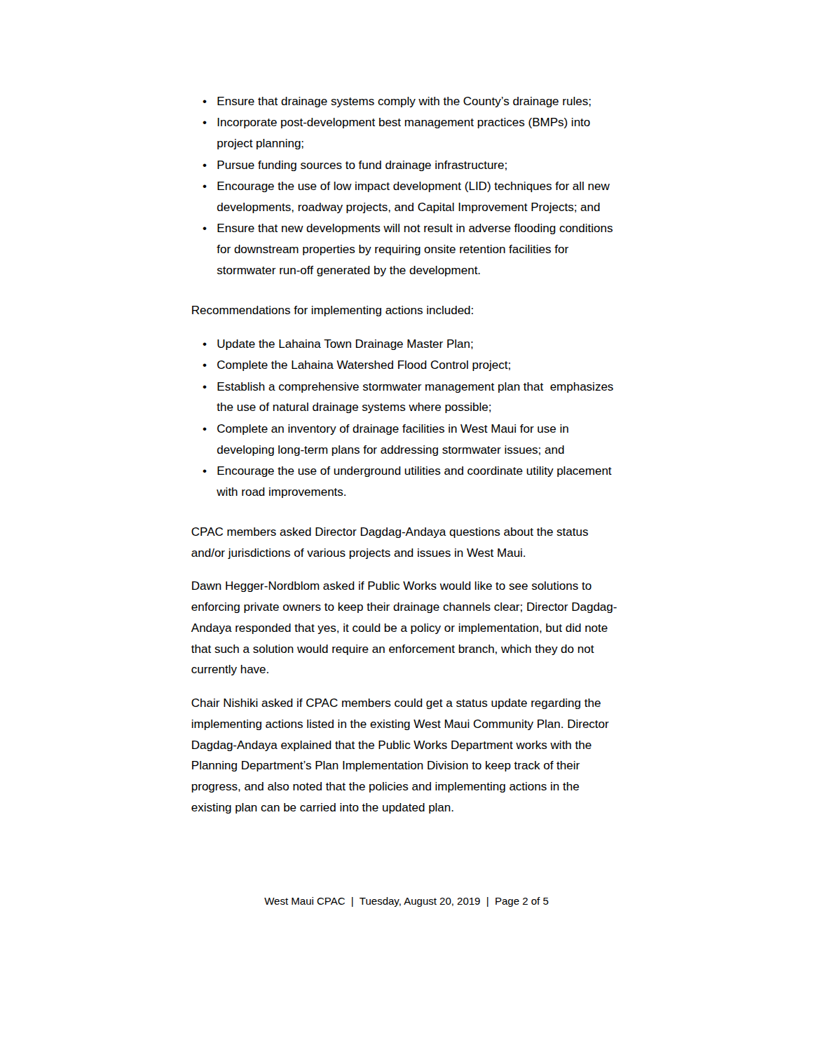Ensure that drainage systems comply with the County’s drainage rules;
Incorporate post-development best management practices (BMPs) into project planning;
Pursue funding sources to fund drainage infrastructure;
Encourage the use of low impact development (LID) techniques for all new developments, roadway projects, and Capital Improvement Projects; and
Ensure that new developments will not result in adverse flooding conditions for downstream properties by requiring onsite retention facilities for stormwater run-off generated by the development.
Recommendations for implementing actions included:
Update the Lahaina Town Drainage Master Plan;
Complete the Lahaina Watershed Flood Control project;
Establish a comprehensive stormwater management plan that emphasizes the use of natural drainage systems where possible;
Complete an inventory of drainage facilities in West Maui for use in developing long-term plans for addressing stormwater issues; and
Encourage the use of underground utilities and coordinate utility placement with road improvements.
CPAC members asked Director Dagdag-Andaya questions about the status and/or jurisdictions of various projects and issues in West Maui.
Dawn Hegger-Nordblom asked if Public Works would like to see solutions to enforcing private owners to keep their drainage channels clear; Director Dagdag-Andaya responded that yes, it could be a policy or implementation, but did note that such a solution would require an enforcement branch, which they do not currently have.
Chair Nishiki asked if CPAC members could get a status update regarding the implementing actions listed in the existing West Maui Community Plan. Director Dagdag-Andaya explained that the Public Works Department works with the Planning Department’s Plan Implementation Division to keep track of their progress, and also noted that the policies and implementing actions in the existing plan can be carried into the updated plan.
West Maui CPAC | Tuesday, August 20, 2019 | Page 2 of 5